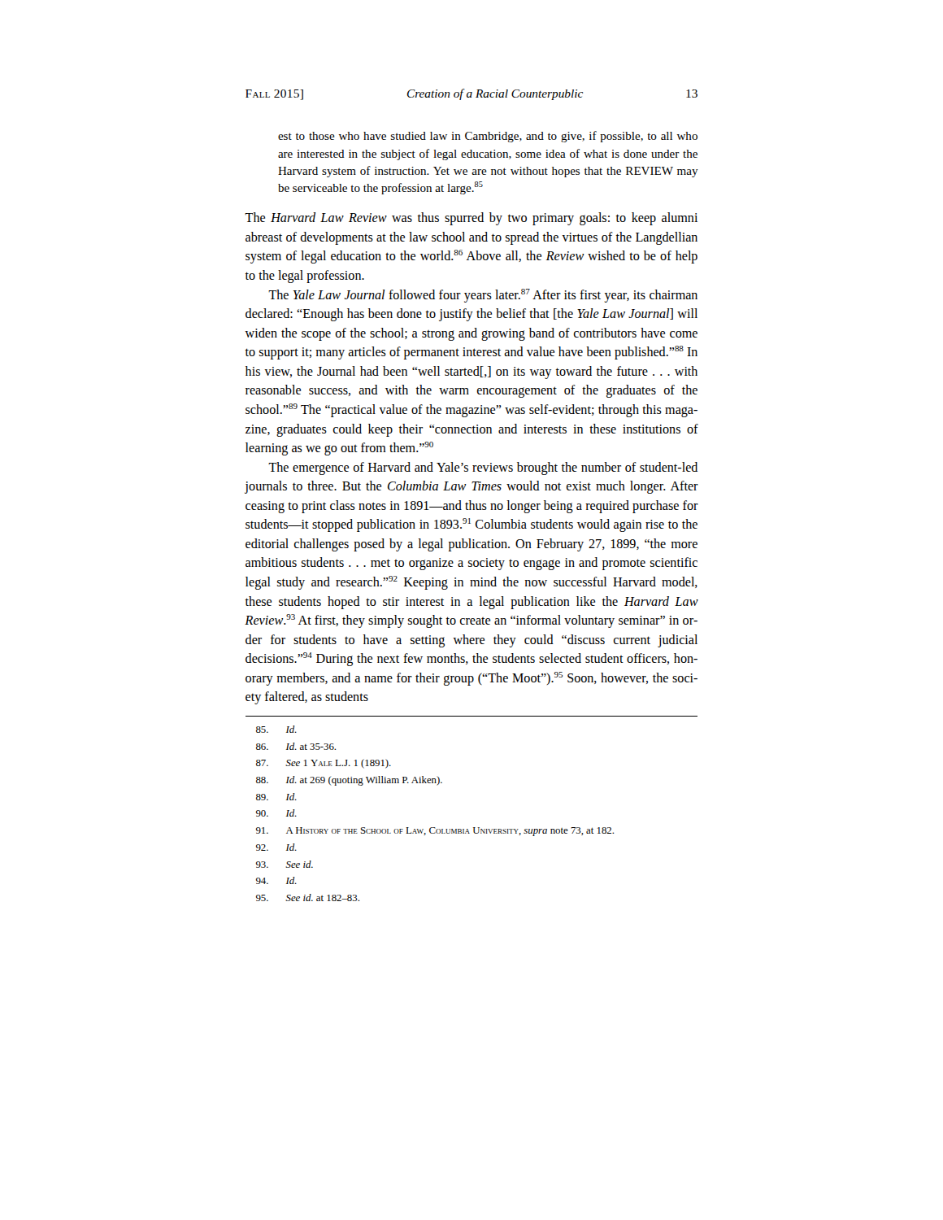Fall 2015] Creation of a Racial Counterpublic 13
est to those who have studied law in Cambridge, and to give, if possible, to all who are interested in the subject of legal education, some idea of what is done under the Harvard system of instruction. Yet we are not without hopes that the REVIEW may be serviceable to the profession at large.85
The Harvard Law Review was thus spurred by two primary goals: to keep alumni abreast of developments at the law school and to spread the virtues of the Langdellian system of legal education to the world.86 Above all, the Review wished to be of help to the legal profession.
The Yale Law Journal followed four years later.87 After its first year, its chairman declared: “Enough has been done to justify the belief that [the Yale Law Journal] will widen the scope of the school; a strong and growing band of contributors have come to support it; many articles of permanent interest and value have been published.”88 In his view, the Journal had been “well started[,] on its way toward the future . . . with reasonable success, and with the warm encouragement of the graduates of the school.”89 The “practical value of the magazine” was self-evident; through this magazine, graduates could keep their “connection and interests in these institutions of learning as we go out from them.”90
The emergence of Harvard and Yale’s reviews brought the number of student-led journals to three. But the Columbia Law Times would not exist much longer. After ceasing to print class notes in 1891—and thus no longer being a required purchase for students—it stopped publication in 1893.91 Columbia students would again rise to the editorial challenges posed by a legal publication. On February 27, 1899, “the more ambitious students . . . met to organize a society to engage in and promote scientific legal study and research.”92 Keeping in mind the now successful Harvard model, these students hoped to stir interest in a legal publication like the Harvard Law Review.93 At first, they simply sought to create an “informal voluntary seminar” in order for students to have a setting where they could “discuss current judicial decisions.”94 During the next few months, the students selected student officers, honorary members, and a name for their group (“The Moot”).95 Soon, however, the society faltered, as students
85. Id.
86. Id. at 35-36.
87. See 1 Yale L.J. 1 (1891).
88. Id. at 269 (quoting William P. Aiken).
89. Id.
90. Id.
91. A History of the School of Law, Columbia University, supra note 73, at 182.
92. Id.
93. See id.
94. Id.
95. See id. at 182–83.